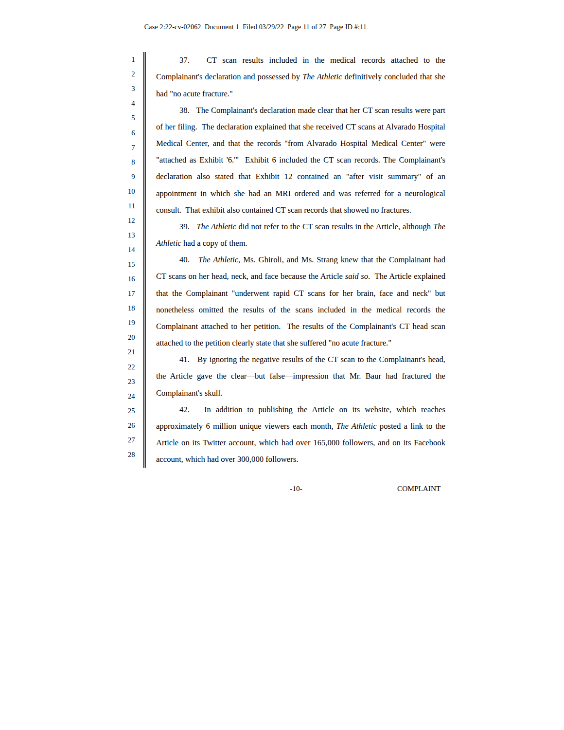Case 2:22-cv-02062 Document 1 Filed 03/29/22 Page 11 of 27 Page ID #:11
1
2
3
4
5
6
7
8
9
10
11
12
13
14
15
16
17
18
19
20
21
22
23
24
25
26
27
28
37. CT scan results included in the medical records attached to the Complainant's declaration and possessed by The Athletic definitively concluded that she had "no acute fracture."
38. The Complainant's declaration made clear that her CT scan results were part of her filing. The declaration explained that she received CT scans at Alvarado Hospital Medical Center, and that the records "from Alvarado Hospital Medical Center" were "attached as Exhibit '6.'" Exhibit 6 included the CT scan records. The Complainant's declaration also stated that Exhibit 12 contained an "after visit summary" of an appointment in which she had an MRI ordered and was referred for a neurological consult. That exhibit also contained CT scan records that showed no fractures.
39. The Athletic did not refer to the CT scan results in the Article, although The Athletic had a copy of them.
40. The Athletic, Ms. Ghiroli, and Ms. Strang knew that the Complainant had CT scans on her head, neck, and face because the Article said so. The Article explained that the Complainant "underwent rapid CT scans for her brain, face and neck" but nonetheless omitted the results of the scans included in the medical records the Complainant attached to her petition. The results of the Complainant's CT head scan attached to the petition clearly state that she suffered "no acute fracture."
41. By ignoring the negative results of the CT scan to the Complainant's head, the Article gave the clear—but false—impression that Mr. Baur had fractured the Complainant's skull.
42. In addition to publishing the Article on its website, which reaches approximately 6 million unique viewers each month, The Athletic posted a link to the Article on its Twitter account, which had over 165,000 followers, and on its Facebook account, which had over 300,000 followers.
-10- COMPLAINT